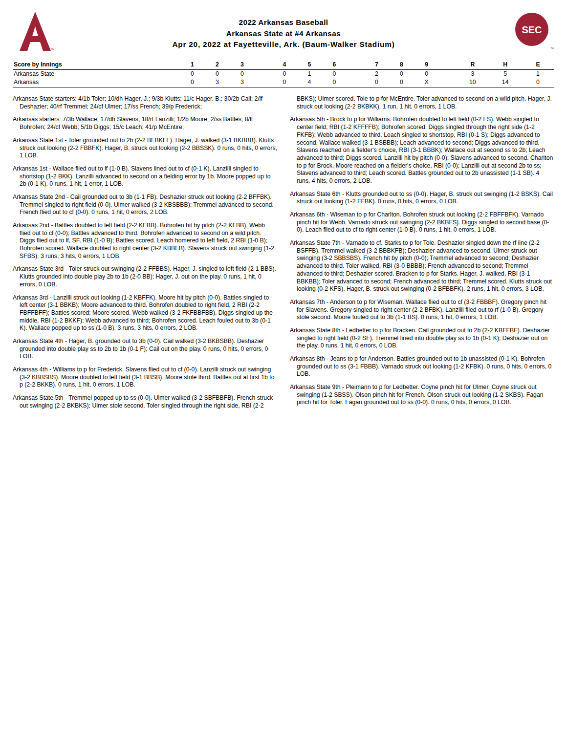™
2022 Arkansas Baseball
Arkansas State at #4 Arkansas
Apr 20, 2022 at Fayetteville, Ark. (Baum-Walker Stadium)
SEC ™
| Score by Innings | 1 | 2 | 3 | | 4 | 5 | 6 | | 7 | 8 | 9 | | R | H | E |
| --- | --- | --- | --- | --- | --- | --- | --- | --- | --- | --- | --- | --- | --- | --- | --- |
| Arkansas State | 0 | 0 | 0 | | 0 | 1 | 0 | | 2 | 0 | 0 | | 3 | 5 | 1 |
| Arkansas | 0 | 3 | 3 | | 0 | 4 | 0 | | 0 | 0 | X | | 10 | 14 | 0 |
Arkansas State starters: 4/1b Toler; 10/dh Hager, J.; 9/3b Klutts; 11/c Hager, B.; 30/2b Cail; 2/lf Deshazier; 40/rf Tremmel; 24/cf Ulmer; 17/ss French; 39/p Frederick;
Arkansas starters: 7/3b Wallace; 17/dh Slavens; 18/rf Lanzilli; 1/2b Moore; 2/ss Battles; 8/lf Bohrofen; 24/cf Webb; 5/1b Diggs; 15/c Leach; 41/p McEntire;
Arkansas State 1st - Toler grounded out to 2b (2-2 BFBKFF). Hager, J. walked (3-1 BKBBB). Klutts struck out looking (2-2 FBBFK). Hager, B. struck out looking (2-2 BBSSK). 0 runs, 0 hits, 0 errors, 1 LOB.
Arkansas 1st - Wallace flied out to lf (1-0 B). Slavens lined out to cf (0-1 K). Lanzilli singled to shortstop (1-2 BKK). Lanzilli advanced to second on a fielding error by 1b. Moore popped up to 2b (0-1 K). 0 runs, 1 hit, 1 error, 1 LOB.
Arkansas State 2nd - Cail grounded out to 3b (1-1 FB). Deshazier struck out looking (2-2 BFFBK). Tremmel singled to right field (0-0). Ulmer walked (3-2 KBSBBB); Tremmel advanced to second. French flied out to cf (0-0). 0 runs, 1 hit, 0 errors, 2 LOB.
Arkansas 2nd - Battles doubled to left field (2-2 KFBB). Bohrofen hit by pitch (2-2 KFBB). Webb flied out to cf (0-0); Battles advanced to third. Bohrofen advanced to second on a wild pitch. Diggs flied out to lf, SF, RBI (1-0 B); Battles scored. Leach homered to left field, 2 RBI (1-0 B); Bohrofen scored. Wallace doubled to right center (3-2 KBBFB). Slavens struck out swinging (1-2 SFBS). 3 runs, 3 hits, 0 errors, 1 LOB.
Arkansas State 3rd - Toler struck out swinging (2-2 FFBBS). Hager, J. singled to left field (2-1 BBS). Klutts grounded into double play 2b to 1b (2-0 BB); Hager, J. out on the play. 0 runs, 1 hit, 0 errors, 0 LOB.
Arkansas 3rd - Lanzilli struck out looking (1-2 KBFFK). Moore hit by pitch (0-0). Battles singled to left center (3-1 BBKB); Moore advanced to third. Bohrofen doubled to right field, 2 RBI (2-2 FBFFBFF); Battles scored; Moore scored. Webb walked (3-2 FKFBBFBB). Diggs singled up the middle, RBI (1-2 BKKF); Webb advanced to third; Bohrofen scored. Leach fouled out to 3b (0-1 K). Wallace popped up to ss (1-0 B). 3 runs, 3 hits, 0 errors, 2 LOB.
Arkansas State 4th - Hager, B. grounded out to 3b (0-0). Cail walked (3-2 BKBSBB). Deshazier grounded into double play ss to 2b to 1b (0-1 F); Cail out on the play. 0 runs, 0 hits, 0 errors, 0 LOB.
Arkansas 4th - Williams to p for Frederick. Slavens flied out to cf (0-0). Lanzilli struck out swinging (3-2 KBBSBS). Moore doubled to left field (3-1 BBSB). Moore stole third. Battles out at first 1b to p (2-2 BKKB). 0 runs, 1 hit, 0 errors, 1 LOB.
Arkansas State 5th - Tremmel popped up to ss (0-0). Ulmer walked (3-2 SBFBBFB). French struck out swinging (2-2 BKBKS); Ulmer stole second. Toler singled through the right side, RBI (2-2 BBKS); Ulmer scored. Tole to p for McEntire. Toler advanced to second on a wild pitch. Hager, J. struck out looking (2-2 BKBKK). 1 run, 1 hit, 0 errors, 1 LOB.
Arkansas 5th - Brock to p for Williams. Bohrofen doubled to left field (0-2 FS). Webb singled to center field, RBI (1-2 KFFFFB); Bohrofen scored. Diggs singled through the right side (1-2 FKFB); Webb advanced to third. Leach singled to shortstop, RBI (0-1 S); Diggs advanced to second. Wallace walked (3-1 BSBBB); Leach advanced to second; Diggs advanced to third. Slavens reached on a fielder's choice, RBI (3-1 BBBK); Wallace out at second ss to 2b; Leach advanced to third; Diggs scored. Lanzilli hit by pitch (0-0); Slavens advanced to second. Charlton to p for Brock. Moore reached on a fielder's choice, RBI (0-0); Lanzilli out at second 2b to ss; Slavens advanced to third; Leach scored. Battles grounded out to 2b unassisted (1-1 SB). 4 runs, 4 hits, 0 errors, 2 LOB.
Arkansas State 6th - Klutts grounded out to ss (0-0). Hager, B. struck out swinging (1-2 BSKS). Cail struck out looking (1-2 FFBK). 0 runs, 0 hits, 0 errors, 0 LOB.
Arkansas 6th - Wiseman to p for Charlton. Bohrofen struck out looking (2-2 FBFFBFK). Varnado pinch hit for Webb. Varnado struck out swinging (2-2 BKBFS). Diggs singled to second base (0-0). Leach flied out to cf to right center (1-0 B). 0 runs, 1 hit, 0 errors, 1 LOB.
Arkansas State 7th - Varnado to cf. Starks to p for Tole. Deshazier singled down the rf line (2-2 BSFFB). Tremmel walked (3-2 BBBKFB); Deshazier advanced to second. Ulmer struck out swinging (3-2 SBBSBS). French hit by pitch (0-0); Tremmel advanced to second; Deshazier advanced to third. Toler walked, RBI (3-0 BBBB); French advanced to second; Tremmel advanced to third; Deshazier scored. Bracken to p for Starks. Hager, J. walked, RBI (3-1 BBKBB); Toler advanced to second; French advanced to third; Tremmel scored. Klutts struck out looking (0-2 KFS). Hager, B. struck out swinging (0-2 BFBBFK). 2 runs, 1 hit, 0 errors, 3 LOB.
Arkansas 7th - Anderson to p for Wiseman. Wallace flied out to cf (3-2 FBBBF). Gregory pinch hit for Slavens. Gregory singled to right center (2-2 BFBK). Lanzilli flied out to rf (1-0 B). Gregory stole second. Moore fouled out to 3b (1-1 BS). 0 runs, 1 hit, 0 errors, 1 LOB.
Arkansas State 8th - Ledbetter to p for Bracken. Cail grounded out to 2b (2-2 KBFFBF). Deshazier singled to right field (0-2 SF). Tremmel lined into double play ss to 1b (0-1 K); Deshazier out on the play. 0 runs, 1 hit, 0 errors, 0 LOB.
Arkansas 8th - Jeans to p for Anderson. Battles grounded out to 1b unassisted (0-1 K). Bohrofen grounded out to ss (3-1 FBBB). Varnado struck out looking (1-2 KFBK). 0 runs, 0 hits, 0 errors, 0 LOB.
Arkansas State 9th - Pleimann to p for Ledbetter. Coyne pinch hit for Ulmer. Coyne struck out swinging (1-2 SBSS). Olson pinch hit for French. Olson struck out looking (1-2 SKBS). Fagan pinch hit for Toler. Fagan grounded out to ss (0-0). 0 runs, 0 hits, 0 errors, 0 LOB.